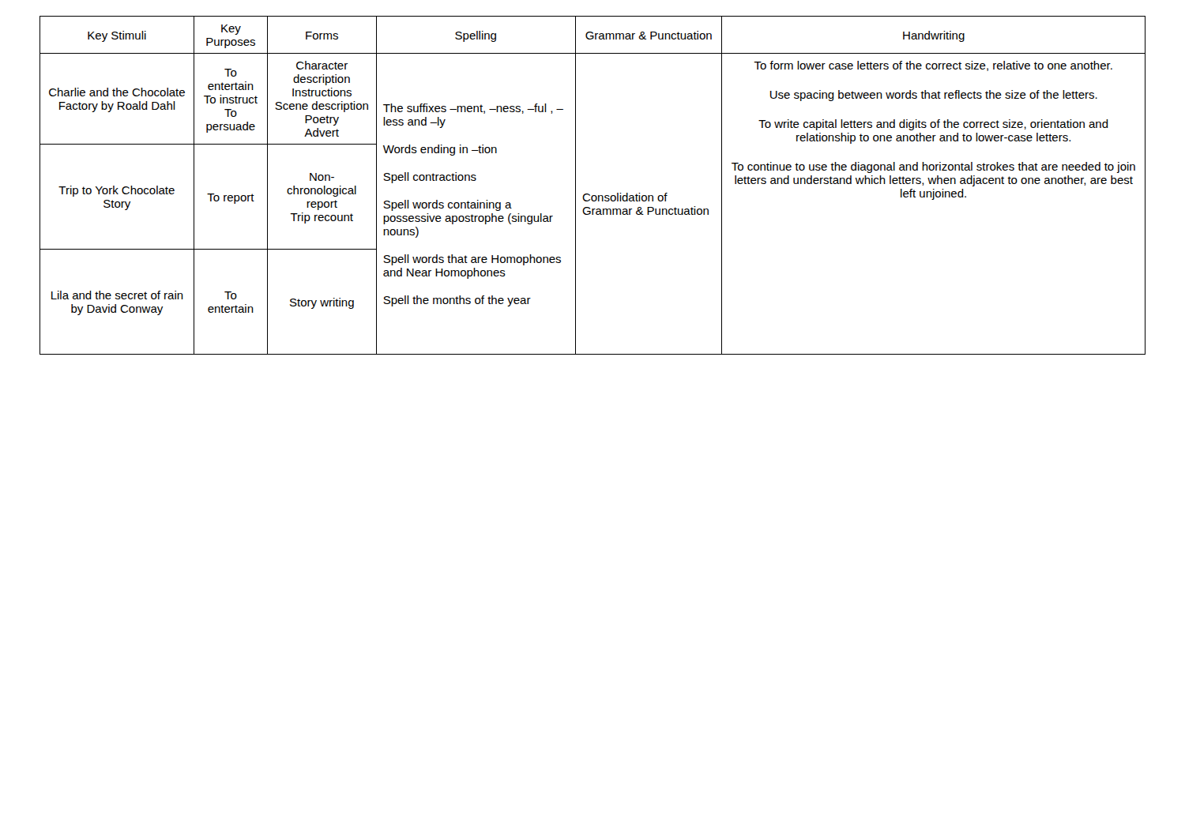| Key Stimuli | Key Purposes | Forms | Spelling | Grammar & Punctuation | Handwriting |
| --- | --- | --- | --- | --- | --- |
| Charlie and the Chocolate Factory by Roald Dahl | To entertain To instruct To persuade | Character description Instructions Scene description Poetry Advert | The suffixes –ment, –ness, –ful , –less and –ly Words ending in –tion Spell contractions Spell words containing a possessive apostrophe (singular nouns) Spell words that are Homophones and Near Homophones Spell the months of the year | Consolidation of Grammar & Punctuation | To form lower case letters of the correct size, relative to one another. Use spacing between words that reflects the size of the letters. To write capital letters and digits of the correct size, orientation and relationship to one another and to lower-case letters. To continue to use the diagonal and horizontal strokes that are needed to join letters and understand which letters, when adjacent to one another, are best left unjoined. |
| Trip to York Chocolate Story | To report | Non-chronological report Trip recount |
| Lila and the secret of rain by David Conway | To entertain | Story writing |